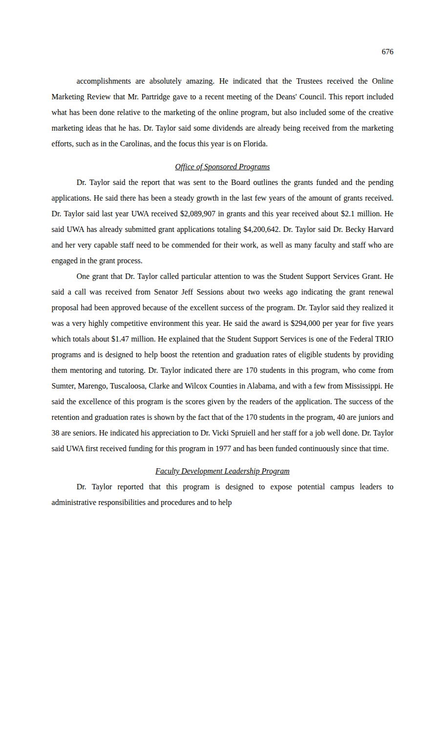676
accomplishments are absolutely amazing. He indicated that the Trustees received the Online Marketing Review that Mr. Partridge gave to a recent meeting of the Deans' Council. This report included what has been done relative to the marketing of the online program, but also included some of the creative marketing ideas that he has. Dr. Taylor said some dividends are already being received from the marketing efforts, such as in the Carolinas, and the focus this year is on Florida.
Office of Sponsored Programs
Dr. Taylor said the report that was sent to the Board outlines the grants funded and the pending applications. He said there has been a steady growth in the last few years of the amount of grants received. Dr. Taylor said last year UWA received $2,089,907 in grants and this year received about $2.1 million. He said UWA has already submitted grant applications totaling $4,200,642. Dr. Taylor said Dr. Becky Harvard and her very capable staff need to be commended for their work, as well as many faculty and staff who are engaged in the grant process.
One grant that Dr. Taylor called particular attention to was the Student Support Services Grant. He said a call was received from Senator Jeff Sessions about two weeks ago indicating the grant renewal proposal had been approved because of the excellent success of the program. Dr. Taylor said they realized it was a very highly competitive environment this year. He said the award is $294,000 per year for five years which totals about $1.47 million. He explained that the Student Support Services is one of the Federal TRIO programs and is designed to help boost the retention and graduation rates of eligible students by providing them mentoring and tutoring. Dr. Taylor indicated there are 170 students in this program, who come from Sumter, Marengo, Tuscaloosa, Clarke and Wilcox Counties in Alabama, and with a few from Mississippi. He said the excellence of this program is the scores given by the readers of the application. The success of the retention and graduation rates is shown by the fact that of the 170 students in the program, 40 are juniors and 38 are seniors. He indicated his appreciation to Dr. Vicki Spruiell and her staff for a job well done. Dr. Taylor said UWA first received funding for this program in 1977 and has been funded continuously since that time.
Faculty Development Leadership Program
Dr. Taylor reported that this program is designed to expose potential campus leaders to administrative responsibilities and procedures and to help